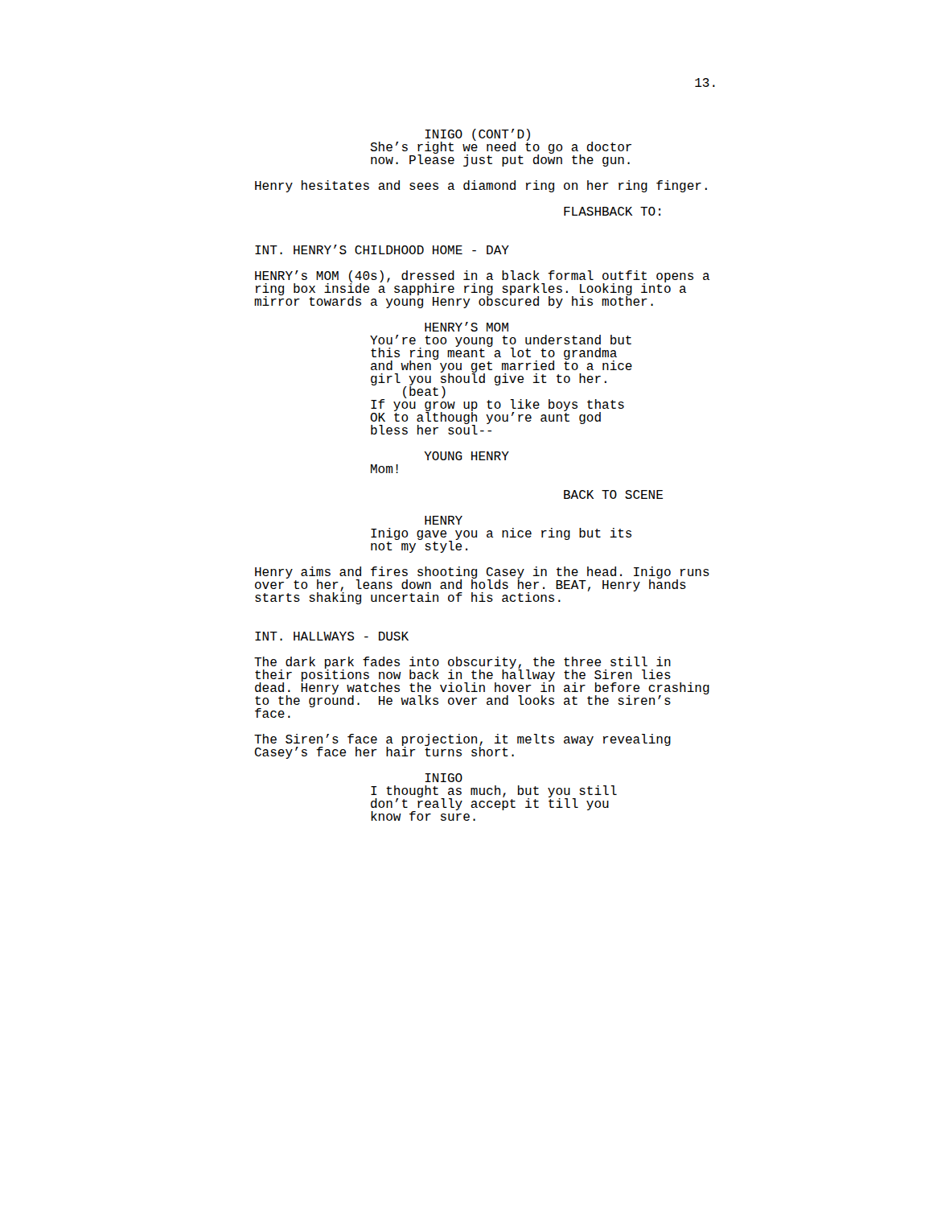13.
INIGO (CONT’D)
She’s right we need to go a doctor now. Please just put down the gun.
Henry hesitates and sees a diamond ring on her ring finger.
FLASHBACK TO:
INT. HENRY’S CHILDHOOD HOME - DAY
HENRY’s MOM (40s), dressed in a black formal outfit opens a ring box inside a sapphire ring sparkles. Looking into a mirror towards a young Henry obscured by his mother.
HENRY’S MOM
You’re too young to understand but this ring meant a lot to grandma and when you get married to a nice girl you should give it to her.
(beat)
If you grow up to like boys thats OK to although you’re aunt god bless her soul--
YOUNG HENRY
Mom!
BACK TO SCENE
HENRY
Inigo gave you a nice ring but its not my style.
Henry aims and fires shooting Casey in the head. Inigo runs over to her, leans down and holds her. BEAT, Henry hands starts shaking uncertain of his actions.
INT. HALLWAYS - DUSK
The dark park fades into obscurity, the three still in their positions now back in the hallway the Siren lies dead. Henry watches the violin hover in air before crashing to the ground. He walks over and looks at the siren’s face.
The Siren’s face a projection, it melts away revealing Casey’s face her hair turns short.
INIGO
I thought as much, but you still don’t really accept it till you know for sure.